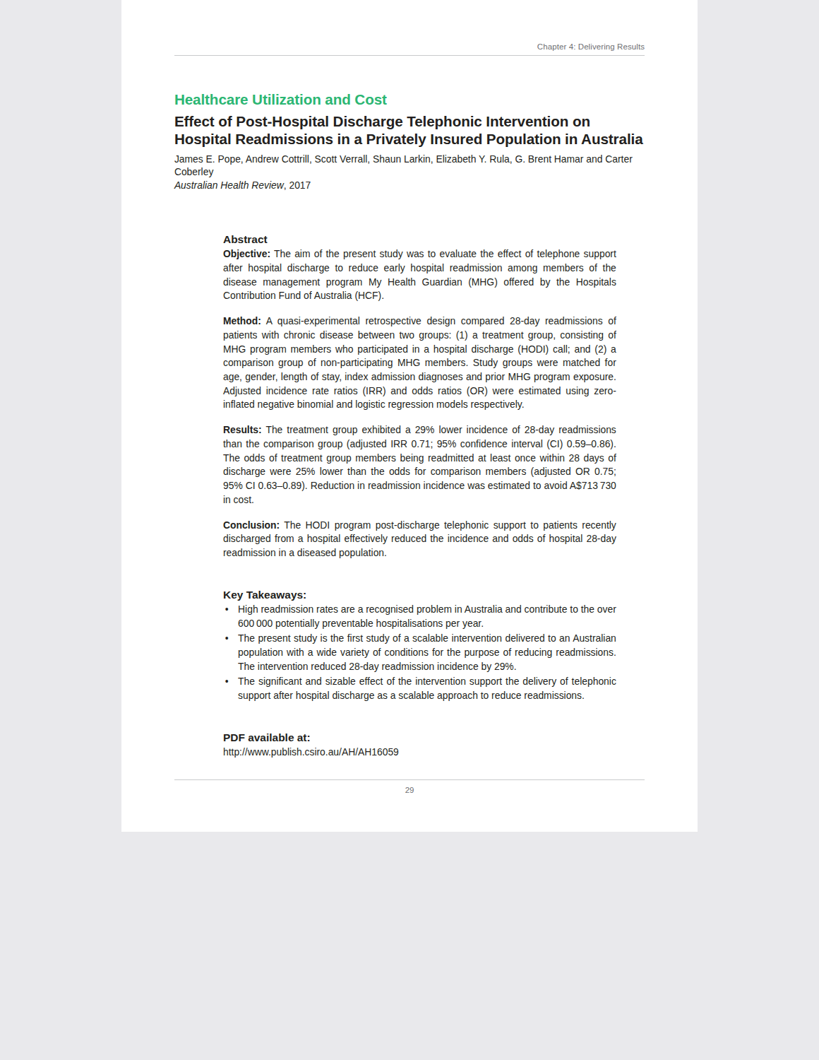Chapter 4: Delivering Results
Healthcare Utilization and Cost
Effect of Post-Hospital Discharge Telephonic Intervention on Hospital Readmissions in a Privately Insured Population in Australia
James E. Pope, Andrew Cottrill, Scott Verrall, Shaun Larkin, Elizabeth Y. Rula, G. Brent Hamar and Carter Coberley
Australian Health Review, 2017
Abstract
Objective: The aim of the present study was to evaluate the effect of telephone support after hospital discharge to reduce early hospital readmission among members of the disease management program My Health Guardian (MHG) offered by the Hospitals Contribution Fund of Australia (HCF).
Method: A quasi-experimental retrospective design compared 28-day readmissions of patients with chronic disease between two groups: (1) a treatment group, consisting of MHG program members who participated in a hospital discharge (HODI) call; and (2) a comparison group of non-participating MHG members. Study groups were matched for age, gender, length of stay, index admission diagnoses and prior MHG program exposure. Adjusted incidence rate ratios (IRR) and odds ratios (OR) were estimated using zero-inflated negative binomial and logistic regression models respectively.
Results: The treatment group exhibited a 29% lower incidence of 28-day readmissions than the comparison group (adjusted IRR 0.71; 95% confidence interval (CI) 0.59–0.86). The odds of treatment group members being readmitted at least once within 28 days of discharge were 25% lower than the odds for comparison members (adjusted OR 0.75; 95% CI 0.63–0.89). Reduction in readmission incidence was estimated to avoid A$713 730 in cost.
Conclusion: The HODI program post-discharge telephonic support to patients recently discharged from a hospital effectively reduced the incidence and odds of hospital 28-day readmission in a diseased population.
Key Takeaways:
High readmission rates are a recognised problem in Australia and contribute to the over 600 000 potentially preventable hospitalisations per year.
The present study is the first study of a scalable intervention delivered to an Australian population with a wide variety of conditions for the purpose of reducing readmissions. The intervention reduced 28-day readmission incidence by 29%.
The significant and sizable effect of the intervention support the delivery of telephonic support after hospital discharge as a scalable approach to reduce readmissions.
PDF available at:
http://www.publish.csiro.au/AH/AH16059
29